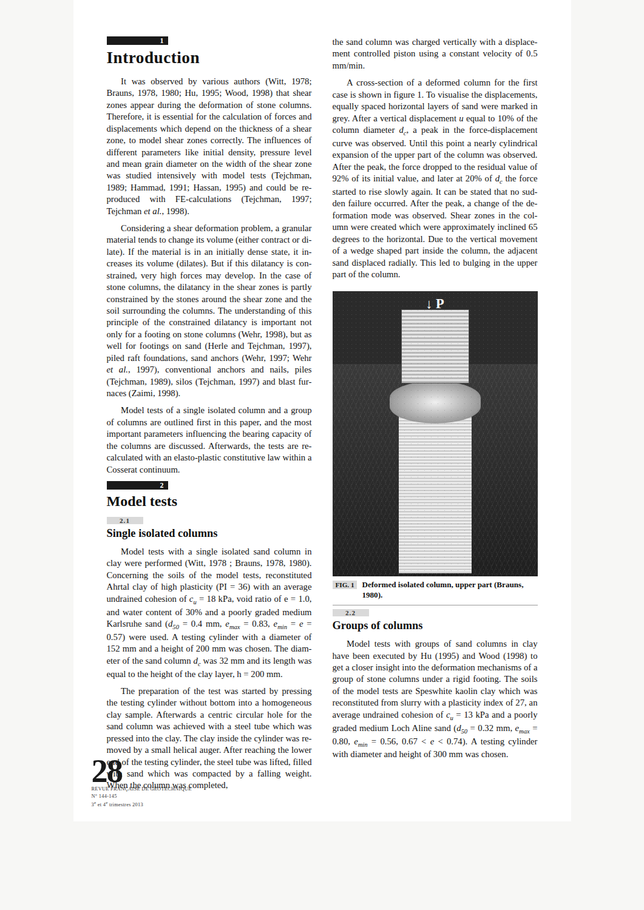1
Introduction
It was observed by various authors (Witt, 1978; Brauns, 1978, 1980; Hu, 1995; Wood, 1998) that shear zones appear during the deformation of stone columns. Therefore, it is essential for the calculation of forces and displacements which depend on the thickness of a shear zone, to model shear zones correctly. The influences of different parameters like initial density, pressure level and mean grain diameter on the width of the shear zone was studied intensively with model tests (Tejchman, 1989; Hammad, 1991; Hassan, 1995) and could be reproduced with FE-calculations (Tejchman, 1997; Tejchman et al., 1998).
Considering a shear deformation problem, a granular material tends to change its volume (either contract or dilate). If the material is in an initially dense state, it increases its volume (dilates). But if this dilatancy is constrained, very high forces may develop. In the case of stone columns, the dilatancy in the shear zones is partly constrained by the stones around the shear zone and the soil surrounding the columns. The understanding of this principle of the constrained dilatancy is important not only for a footing on stone columns (Wehr, 1998), but as well for footings on sand (Herle and Tejchman, 1997), piled raft foundations, sand anchors (Wehr, 1997; Wehr et al., 1997), conventional anchors and nails, piles (Tejchman, 1989), silos (Tejchman, 1997) and blast furnaces (Zaimi, 1998).
Model tests of a single isolated column and a group of columns are outlined first in this paper, and the most important parameters influencing the bearing capacity of the columns are discussed. Afterwards, the tests are recalculated with an elasto-plastic constitutive law within a Cosserat continuum.
2
Model tests
2.1
Single isolated columns
Model tests with a single isolated sand column in clay were performed (Witt, 1978 ; Brauns, 1978, 1980). Concerning the soils of the model tests, reconstituted Ahrtal clay of high plasticity (PI = 36) with an average undrained cohesion of cu = 18 kPa, void ratio of e = 1.0, and water content of 30% and a poorly graded medium Karlsruhe sand (d50 = 0.4 mm, emax = 0.83, emin = e = 0.57) were used. A testing cylinder with a diameter of 152 mm and a height of 200 mm was chosen. The diameter of the sand column dc was 32 mm and its length was equal to the height of the clay layer, h = 200 mm.
The preparation of the test was started by pressing the testing cylinder without bottom into a homogeneous clay sample. Afterwards a centric circular hole for the sand column was achieved with a steel tube which was pressed into the clay. The clay inside the cylinder was removed by a small helical auger. After reaching the lower end of the testing cylinder, the steel tube was lifted, filled with sand which was compacted by a falling weight. When the column was completed,
the sand column was charged vertically with a displacement controlled piston using a constant velocity of 0.5 mm/min.
A cross-section of a deformed column for the first case is shown in figure 1. To visualise the displacements, equally spaced horizontal layers of sand were marked in grey. After a vertical displacement u equal to 10% of the column diameter dc, a peak in the force-displacement curve was observed. Until this point a nearly cylindrical expansion of the upper part of the column was observed. After the peak, the force dropped to the residual value of 92% of its initial value, and later at 20% of dc the force started to rise slowly again. It can be stated that no sudden failure occurred. After the peak, a change of the deformation mode was observed. Shear zones in the column were created which were approximately inclined 65 degrees to the horizontal. Due to the vertical movement of a wedge shaped part inside the column, the adjacent sand displaced radially. This led to bulging in the upper part of the column.
↓ P
FIG. 1 Deformed isolated column, upper part (Brauns, 1980).
2.2
Groups of columns
Model tests with groups of sand columns in clay have been executed by Hu (1995) and Wood (1998) to get a closer insight into the deformation mechanisms of a group of stone columns under a rigid footing. The soils of the model tests are Speswhite kaolin clay which was reconstituted from slurry with a plasticity index of 27, an average undrained cohesion of cu = 13 kPa and a poorly graded medium Loch Aline sand (d50 = 0.32 mm, emax = 0.80, emin = 0.56, 0.67 < e < 0.74). A testing cylinder with diameter and height of 300 mm was chosen.
28
REVUE FRANÇAISE DE GÉOTECHNIQUE
N° 144-145
3e et 4e trimestres 2013